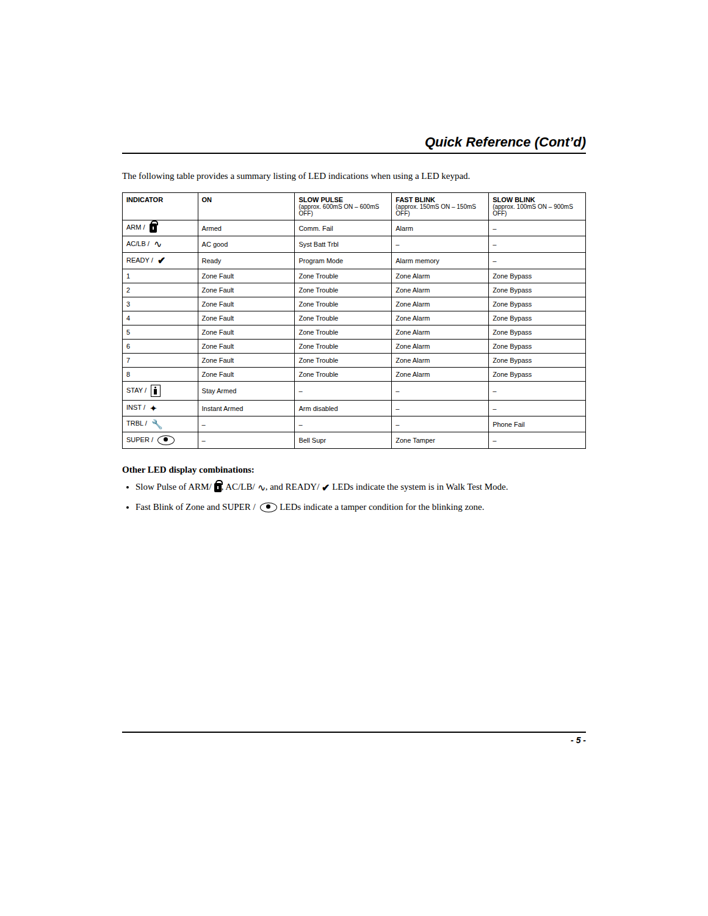Quick Reference (Cont’d)
The following table provides a summary listing of LED indications when using a LED keypad.
| INDICATOR | ON | SLOW PULSE (approx. 600mS ON – 600mS OFF) | FAST BLINK (approx. 150mS ON – 150mS OFF) | SLOW BLINK (approx. 100mS ON – 900mS OFF) |
| --- | --- | --- | --- | --- |
| ARM / | Armed | Comm. Fail | Alarm | – |
| AC/LB / ∿ | AC good | Syst Batt Trbl | – | – |
| READY / ✔ | Ready | Program Mode | Alarm memory | – |
| 1 | Zone Fault | Zone Trouble | Zone Alarm | Zone Bypass |
| 2 | Zone Fault | Zone Trouble | Zone Alarm | Zone Bypass |
| 3 | Zone Fault | Zone Trouble | Zone Alarm | Zone Bypass |
| 4 | Zone Fault | Zone Trouble | Zone Alarm | Zone Bypass |
| 5 | Zone Fault | Zone Trouble | Zone Alarm | Zone Bypass |
| 6 | Zone Fault | Zone Trouble | Zone Alarm | Zone Bypass |
| 7 | Zone Fault | Zone Trouble | Zone Alarm | Zone Bypass |
| 8 | Zone Fault | Zone Trouble | Zone Alarm | Zone Bypass |
| STAY / | Stay Armed | – | – | – |
| INST / ✦ | Instant Armed | Arm disabled | – | – |
| TRBL / 🔧 | – | – | – | Phone Fail |
| SUPER / | – | Bell Supr | Zone Tamper | – |
Other LED display combinations:
Slow Pulse of ARM/ , AC/LB/∿, and READY/✔ LEDs indicate the system is in Walk Test Mode.
Fast Blink of Zone and SUPER / LEDs indicate a tamper condition for the blinking zone.
- 5 -